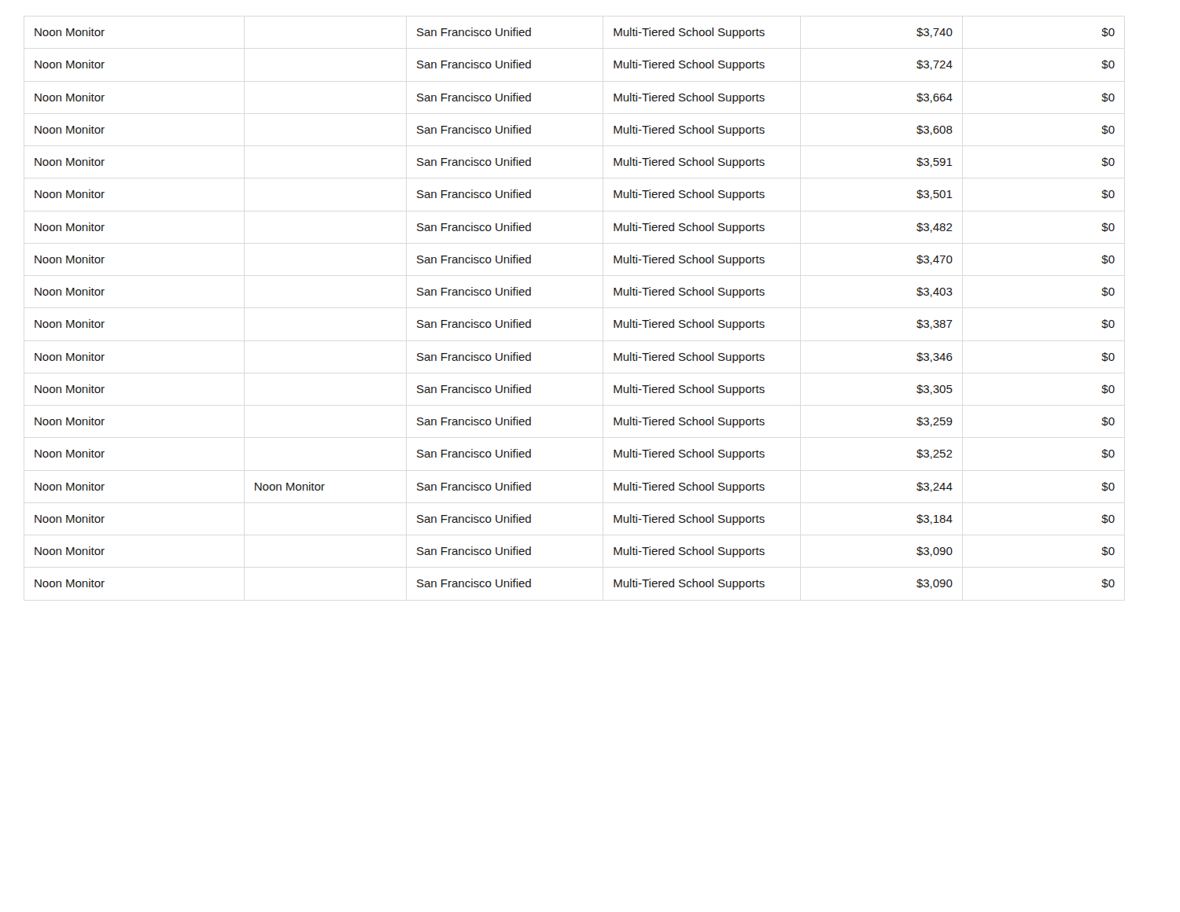| Noon Monitor | | San Francisco Unified | Multi-Tiered School Supports | $3,740 | $0 |
| Noon Monitor | | San Francisco Unified | Multi-Tiered School Supports | $3,724 | $0 |
| Noon Monitor | | San Francisco Unified | Multi-Tiered School Supports | $3,664 | $0 |
| Noon Monitor | | San Francisco Unified | Multi-Tiered School Supports | $3,608 | $0 |
| Noon Monitor | | San Francisco Unified | Multi-Tiered School Supports | $3,591 | $0 |
| Noon Monitor | | San Francisco Unified | Multi-Tiered School Supports | $3,501 | $0 |
| Noon Monitor | | San Francisco Unified | Multi-Tiered School Supports | $3,482 | $0 |
| Noon Monitor | | San Francisco Unified | Multi-Tiered School Supports | $3,470 | $0 |
| Noon Monitor | | San Francisco Unified | Multi-Tiered School Supports | $3,403 | $0 |
| Noon Monitor | | San Francisco Unified | Multi-Tiered School Supports | $3,387 | $0 |
| Noon Monitor | | San Francisco Unified | Multi-Tiered School Supports | $3,346 | $0 |
| Noon Monitor | | San Francisco Unified | Multi-Tiered School Supports | $3,305 | $0 |
| Noon Monitor | | San Francisco Unified | Multi-Tiered School Supports | $3,259 | $0 |
| Noon Monitor | | San Francisco Unified | Multi-Tiered School Supports | $3,252 | $0 |
| Noon Monitor | Noon Monitor | San Francisco Unified | Multi-Tiered School Supports | $3,244 | $0 |
| Noon Monitor | | San Francisco Unified | Multi-Tiered School Supports | $3,184 | $0 |
| Noon Monitor | | San Francisco Unified | Multi-Tiered School Supports | $3,090 | $0 |
| Noon Monitor | | San Francisco Unified | Multi-Tiered School Supports | $3,090 | $0 |